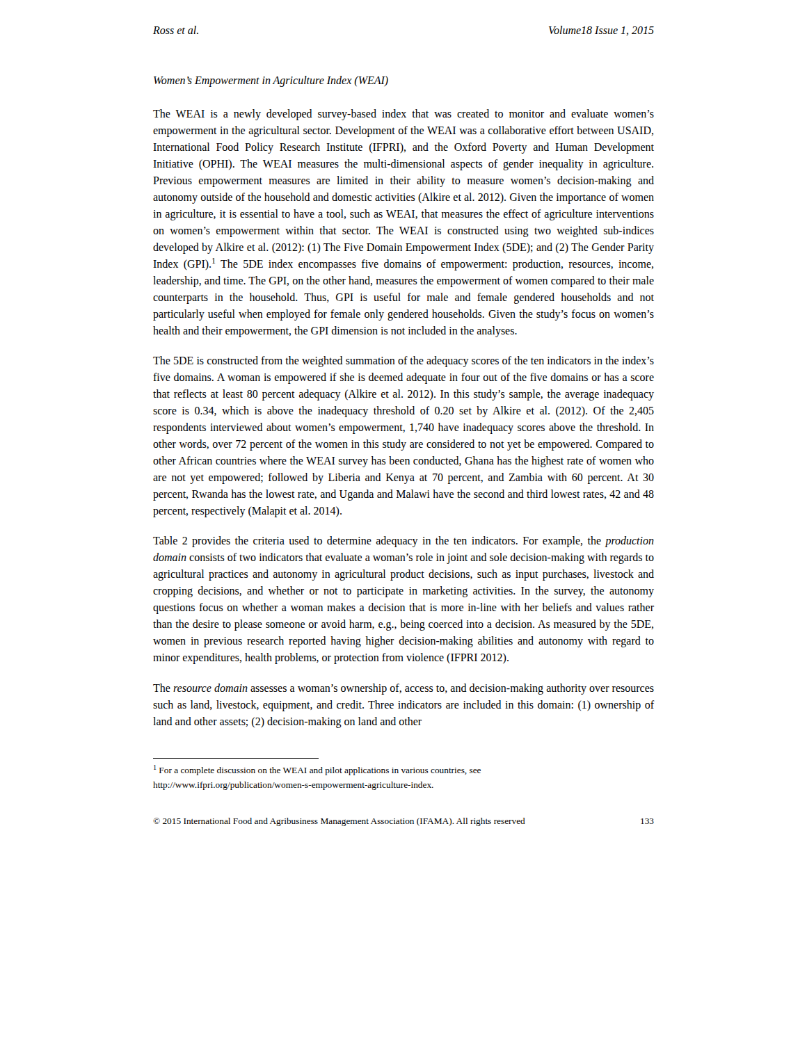Ross et al. Volume18 Issue 1, 2015
Women’s Empowerment in Agriculture Index (WEAI)
The WEAI is a newly developed survey-based index that was created to monitor and evaluate women’s empowerment in the agricultural sector. Development of the WEAI was a collaborative effort between USAID, International Food Policy Research Institute (IFPRI), and the Oxford Poverty and Human Development Initiative (OPHI). The WEAI measures the multi-dimensional aspects of gender inequality in agriculture. Previous empowerment measures are limited in their ability to measure women’s decision-making and autonomy outside of the household and domestic activities (Alkire et al. 2012). Given the importance of women in agriculture, it is essential to have a tool, such as WEAI, that measures the effect of agriculture interventions on women’s empowerment within that sector. The WEAI is constructed using two weighted sub-indices developed by Alkire et al. (2012): (1) The Five Domain Empowerment Index (5DE); and (2) The Gender Parity Index (GPI).1 The 5DE index encompasses five domains of empowerment: production, resources, income, leadership, and time. The GPI, on the other hand, measures the empowerment of women compared to their male counterparts in the household. Thus, GPI is useful for male and female gendered households and not particularly useful when employed for female only gendered households. Given the study’s focus on women’s health and their empowerment, the GPI dimension is not included in the analyses.
The 5DE is constructed from the weighted summation of the adequacy scores of the ten indicators in the index’s five domains. A woman is empowered if she is deemed adequate in four out of the five domains or has a score that reflects at least 80 percent adequacy (Alkire et al. 2012). In this study’s sample, the average inadequacy score is 0.34, which is above the inadequacy threshold of 0.20 set by Alkire et al. (2012). Of the 2,405 respondents interviewed about women’s empowerment, 1,740 have inadequacy scores above the threshold. In other words, over 72 percent of the women in this study are considered to not yet be empowered. Compared to other African countries where the WEAI survey has been conducted, Ghana has the highest rate of women who are not yet empowered; followed by Liberia and Kenya at 70 percent, and Zambia with 60 percent. At 30 percent, Rwanda has the lowest rate, and Uganda and Malawi have the second and third lowest rates, 42 and 48 percent, respectively (Malapit et al. 2014).
Table 2 provides the criteria used to determine adequacy in the ten indicators. For example, the production domain consists of two indicators that evaluate a woman’s role in joint and sole decision-making with regards to agricultural practices and autonomy in agricultural product decisions, such as input purchases, livestock and cropping decisions, and whether or not to participate in marketing activities. In the survey, the autonomy questions focus on whether a woman makes a decision that is more in-line with her beliefs and values rather than the desire to please someone or avoid harm, e.g., being coerced into a decision. As measured by the 5DE, women in previous research reported having higher decision-making abilities and autonomy with regard to minor expenditures, health problems, or protection from violence (IFPRI 2012).
The resource domain assesses a woman’s ownership of, access to, and decision-making authority over resources such as land, livestock, equipment, and credit. Three indicators are included in this domain: (1) ownership of land and other assets; (2) decision-making on land and other
1 For a complete discussion on the WEAI and pilot applications in various countries, see
http://www.ifpri.org/publication/women-s-empowerment-agriculture-index.
© 2015 International Food and Agribusiness Management Association (IFAMA). All rights reserved 133